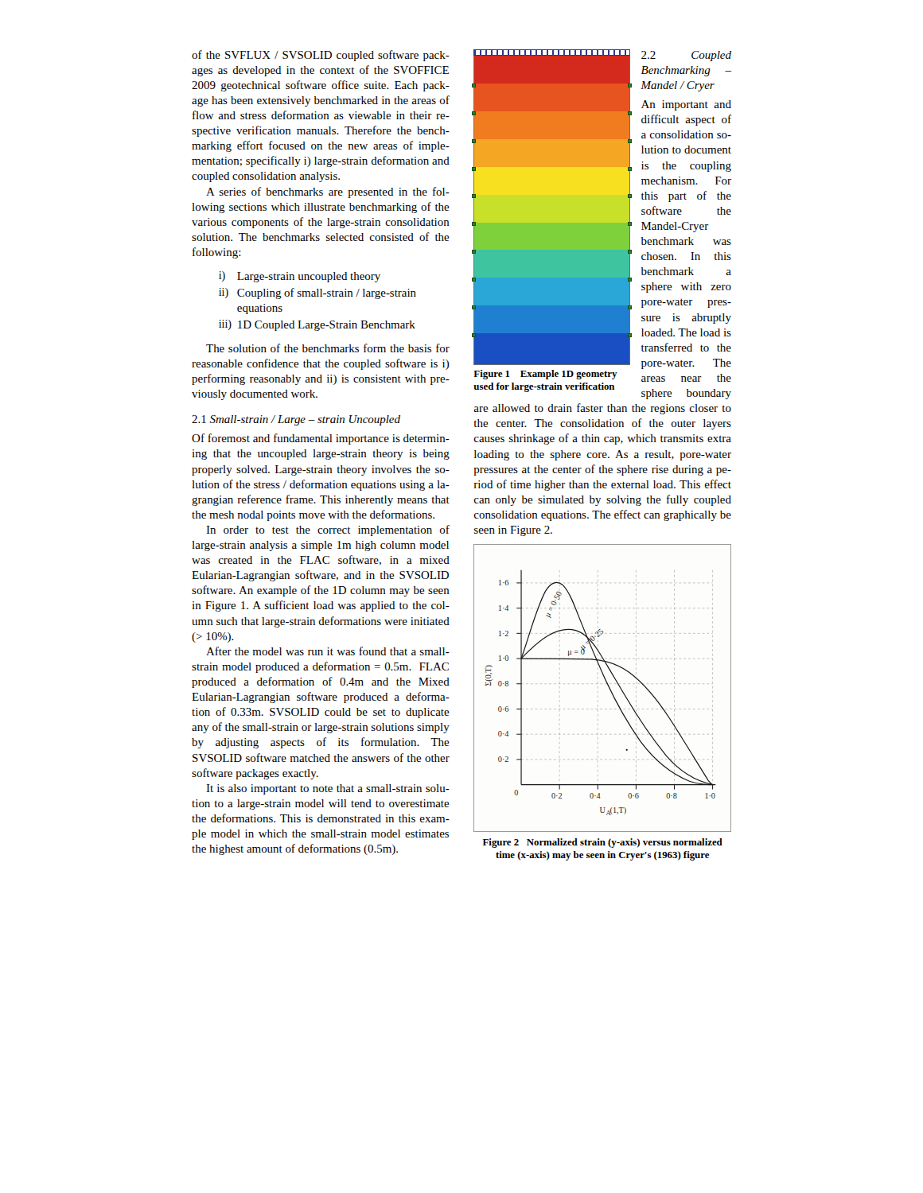of the SVFLUX / SVSOLID coupled software packages as developed in the context of the SVOFFICE 2009 geotechnical software office suite. Each package has been extensively benchmarked in the areas of flow and stress deformation as viewable in their respective verification manuals. Therefore the benchmarking effort focused on the new areas of implementation; specifically i) large-strain deformation and coupled consolidation analysis.
A series of benchmarks are presented in the following sections which illustrate benchmarking of the various components of the large-strain consolidation solution. The benchmarks selected consisted of the following:
i) Large-strain uncoupled theory
ii) Coupling of small-strain / large-strain equations
iii) 1D Coupled Large-Strain Benchmark
The solution of the benchmarks form the basis for reasonable confidence that the coupled software is i) performing reasonably and ii) is consistent with previously documented work.
2.1 Small-strain / Large – strain Uncoupled
Of foremost and fundamental importance is determining that the uncoupled large-strain theory is being properly solved. Large-strain theory involves the solution of the stress / deformation equations using a lagrangian reference frame. This inherently means that the mesh nodal points move with the deformations.
Figure 1 Example 1D geometry used for large-strain verification
In order to test the correct implementation of large-strain analysis a simple 1m high column model was created in the FLAC software, in a mixed Eularian-Lagrangian software, and in the SVSOLID software. An example of the 1D column may be seen in Figure 1. A sufficient load was applied to the column such that large-strain deformations were initiated (> 10%).
After the model was run it was found that a small-strain model produced a deformation = 0.5m. FLAC produced a deformation of 0.4m and the Mixed Eularian-Lagrangian software produced a deformation of 0.33m. SVSOLID could be set to duplicate any of the small-strain or large-strain solutions simply by adjusting aspects of its formulation. The SVSOLID software matched the answers of the other software packages exactly.
It is also important to note that a small-strain solution to a large-strain model will tend to overestimate the deformations. This is demonstrated in this example model in which the small-strain model estimates the highest amount of deformations (0.5m).
2.2 Coupled Benchmarking – Mandel / Cryer
An important and difficult aspect of a consolidation solution to document is the coupling mechanism. For this part of the software the Mandel-Cryer benchmark was chosen. In this benchmark a sphere with zero pore-water pressure is abruptly loaded. The load is transferred to the pore-water. The areas near the sphere boundary are allowed to drain faster than the regions closer to the center. The consolidation of the outer layers causes shrinkage of a thin cap, which transmits extra loading to the sphere core. As a result, pore-water pressures at the center of the sphere rise during a period of time higher than the external load. This effect can only be simulated by solving the fully coupled consolidation equations. The effect can graphically be seen in Figure 2.
0·2 0·4 0·6 0·8 1·0 1·2 1·4 1·6 0 0·2 0·4 0·6 0·8 1·0 Σ(0,T) U A (1,T) μ = 0·50 μ = 0·25 μ = 0
Figure 2 Normalized strain (y-axis) versus normalized time (x-axis) may be seen in Cryer's (1963) figure